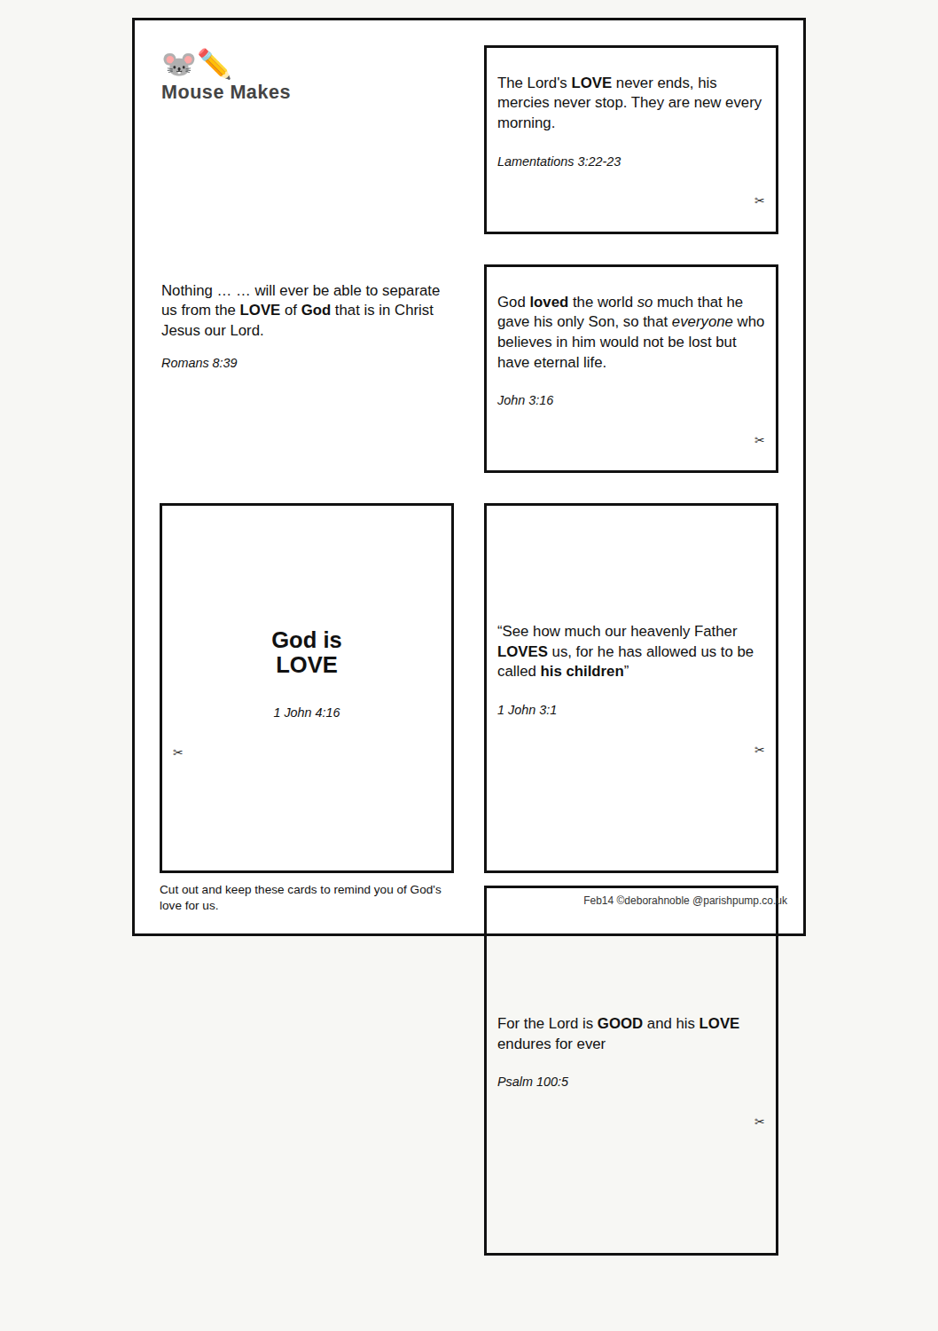🐭✏️
Mouse Makes
The Lord's love never ends, his mercies never stop. They are new every morning.
Lamentations 3:22-23
✂
Nothing … … will ever be able to separate us from the love of God that is in Christ Jesus our Lord.
Romans 8:39
God loved the world so much that he gave his only Son, so that everyone who believes in him would not be lost but have eternal life.
John 3:16
✂
God is
LOVE
1 John 4:16
✂
Cut out and keep these cards to remind you of God's love for us.
“See how much our heavenly Father loves us, for he has allowed us to be called his children”
1 John 3:1
✂
For the Lord is GOOD and his love endures for ever
Psalm 100:5
✂
Feb14 ©deborahnoble @parishpump.co.uk